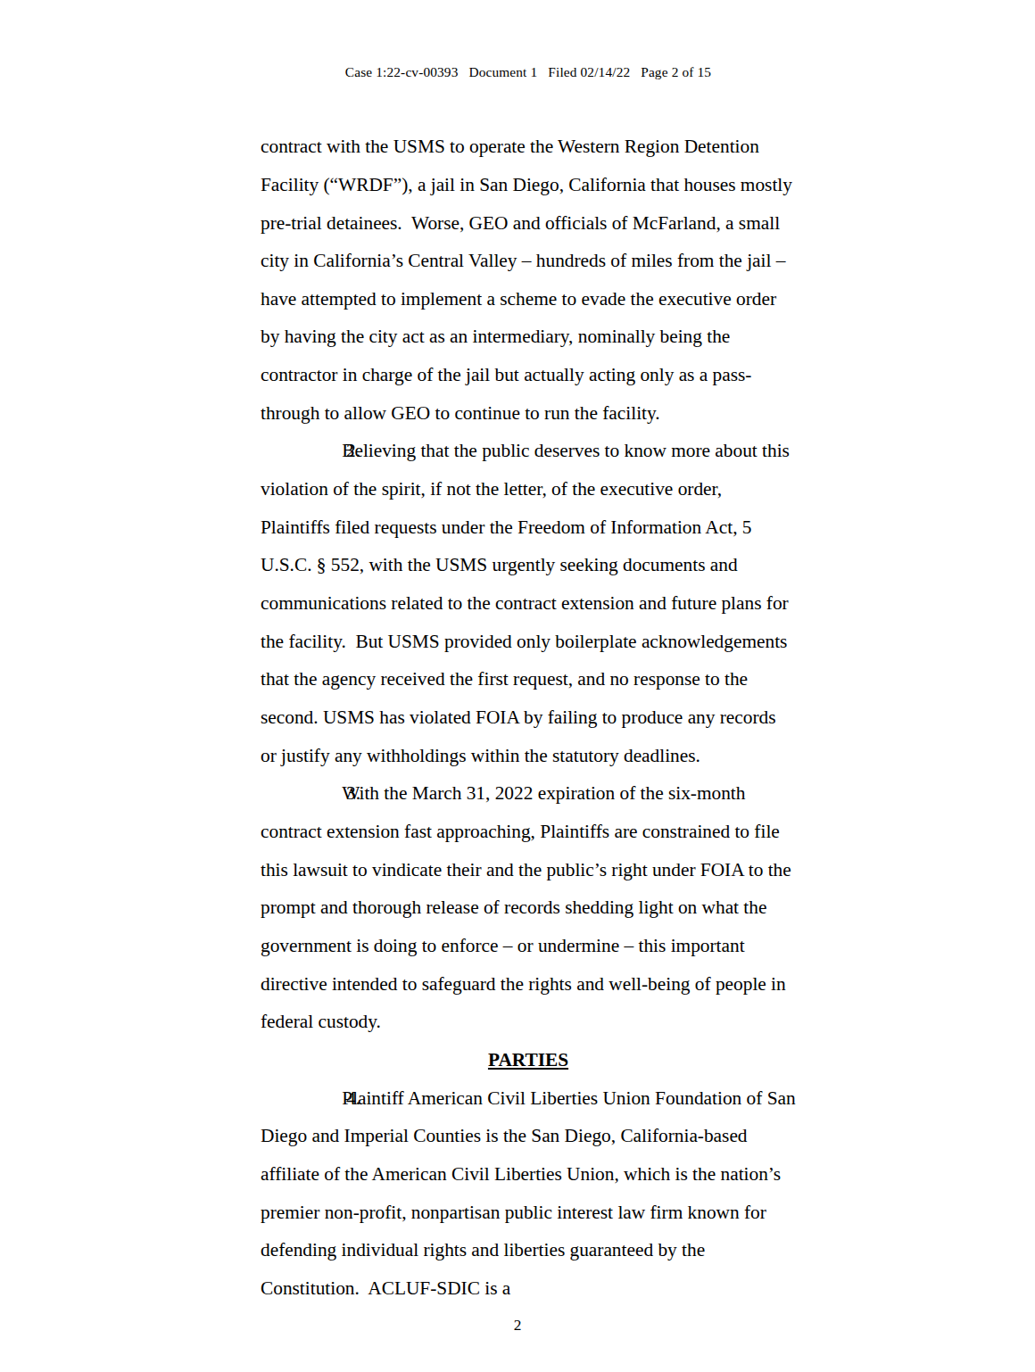Case 1:22-cv-00393 Document 1 Filed 02/14/22 Page 2 of 15
contract with the USMS to operate the Western Region Detention Facility (“WRDF”), a jail in San Diego, California that houses mostly pre-trial detainees. Worse, GEO and officials of McFarland, a small city in California’s Central Valley – hundreds of miles from the jail – have attempted to implement a scheme to evade the executive order by having the city act as an intermediary, nominally being the contractor in charge of the jail but actually acting only as a pass-through to allow GEO to continue to run the facility.
2. Believing that the public deserves to know more about this violation of the spirit, if not the letter, of the executive order, Plaintiffs filed requests under the Freedom of Information Act, 5 U.S.C. § 552, with the USMS urgently seeking documents and communications related to the contract extension and future plans for the facility. But USMS provided only boilerplate acknowledgements that the agency received the first request, and no response to the second. USMS has violated FOIA by failing to produce any records or justify any withholdings within the statutory deadlines.
3. With the March 31, 2022 expiration of the six-month contract extension fast approaching, Plaintiffs are constrained to file this lawsuit to vindicate their and the public’s right under FOIA to the prompt and thorough release of records shedding light on what the government is doing to enforce – or undermine – this important directive intended to safeguard the rights and well-being of people in federal custody.
PARTIES
4. Plaintiff American Civil Liberties Union Foundation of San Diego and Imperial Counties is the San Diego, California-based affiliate of the American Civil Liberties Union, which is the nation’s premier non-profit, nonpartisan public interest law firm known for defending individual rights and liberties guaranteed by the Constitution. ACLUF-SDIC is a
2